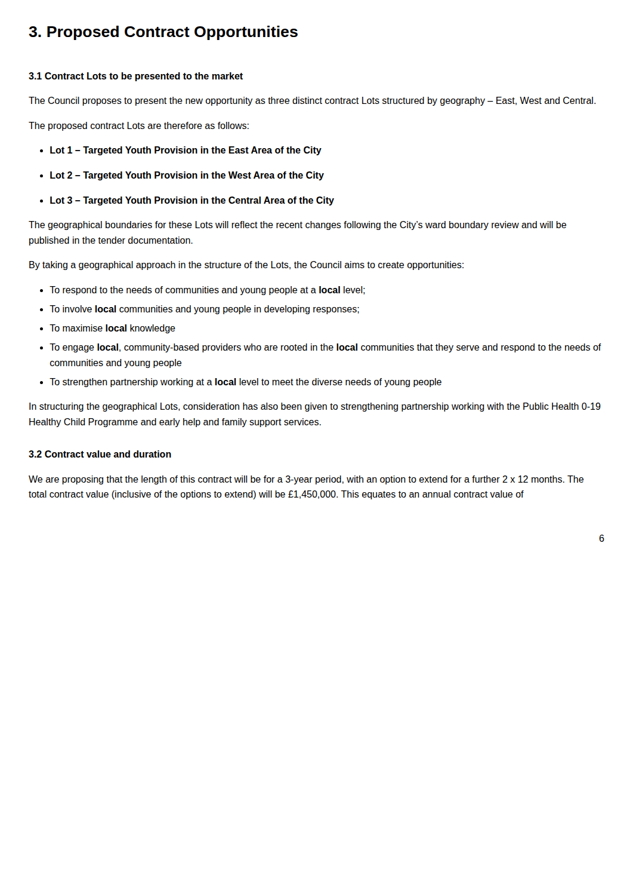3. Proposed Contract Opportunities
3.1 Contract Lots to be presented to the market
The Council proposes to present the new opportunity as three distinct contract Lots structured by geography – East, West and Central.
The proposed contract Lots are therefore as follows:
Lot 1 – Targeted Youth Provision in the East Area of the City
Lot 2 – Targeted Youth Provision in the West Area of the City
Lot 3 – Targeted Youth Provision in the Central Area of the City
The geographical boundaries for these Lots will reflect the recent changes following the City’s ward boundary review and will be published in the tender documentation.
By taking a geographical approach in the structure of the Lots, the Council aims to create opportunities:
To respond to the needs of communities and young people at a local level;
To involve local communities and young people in developing responses;
To maximise local knowledge
To engage local, community-based providers who are rooted in the local communities that they serve and respond to the needs of communities and young people
To strengthen partnership working at a local level to meet the diverse needs of young people
In structuring the geographical Lots, consideration has also been given to strengthening partnership working with the Public Health 0-19 Healthy Child Programme and early help and family support services.
3.2 Contract value and duration
We are proposing that the length of this contract will be for a 3-year period, with an option to extend for a further 2 x 12 months. The total contract value (inclusive of the options to extend) will be £1,450,000. This equates to an annual contract value of
6